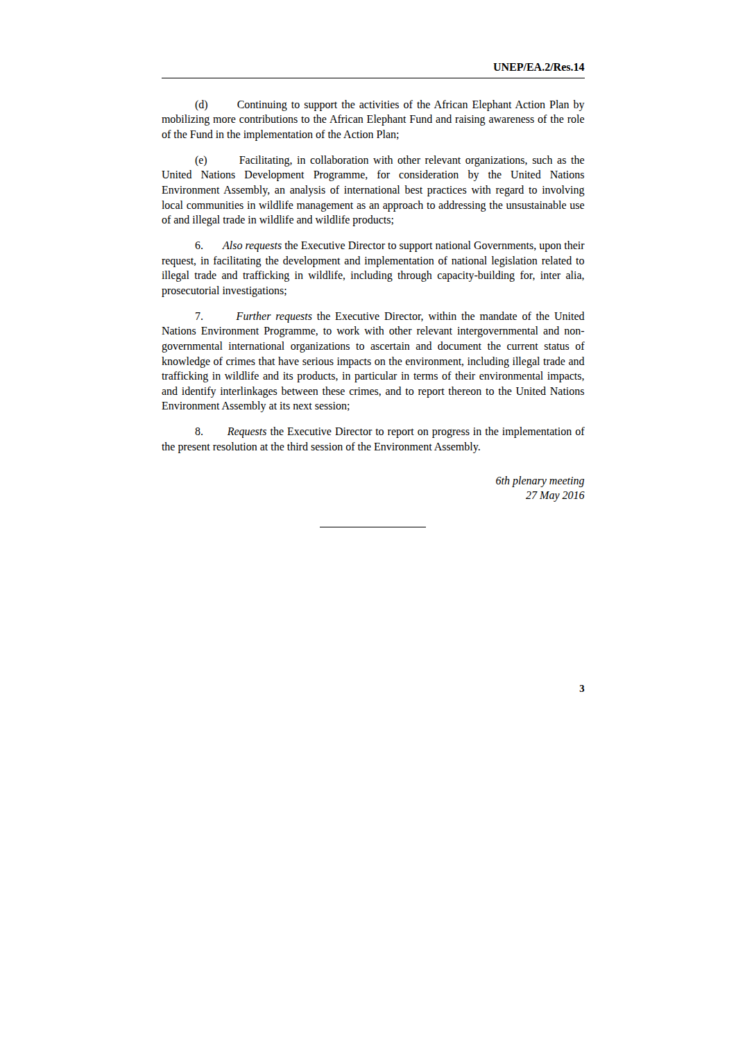UNEP/EA.2/Res.14
(d) Continuing to support the activities of the African Elephant Action Plan by mobilizing more contributions to the African Elephant Fund and raising awareness of the role of the Fund in the implementation of the Action Plan;
(e) Facilitating, in collaboration with other relevant organizations, such as the United Nations Development Programme, for consideration by the United Nations Environment Assembly, an analysis of international best practices with regard to involving local communities in wildlife management as an approach to addressing the unsustainable use of and illegal trade in wildlife and wildlife products;
6. Also requests the Executive Director to support national Governments, upon their request, in facilitating the development and implementation of national legislation related to illegal trade and trafficking in wildlife, including through capacity-building for, inter alia, prosecutorial investigations;
7. Further requests the Executive Director, within the mandate of the United Nations Environment Programme, to work with other relevant intergovernmental and non-governmental international organizations to ascertain and document the current status of knowledge of crimes that have serious impacts on the environment, including illegal trade and trafficking in wildlife and its products, in particular in terms of their environmental impacts, and identify interlinkages between these crimes, and to report thereon to the United Nations Environment Assembly at its next session;
8. Requests the Executive Director to report on progress in the implementation of the present resolution at the third session of the Environment Assembly.
6th plenary meeting
27 May 2016
3